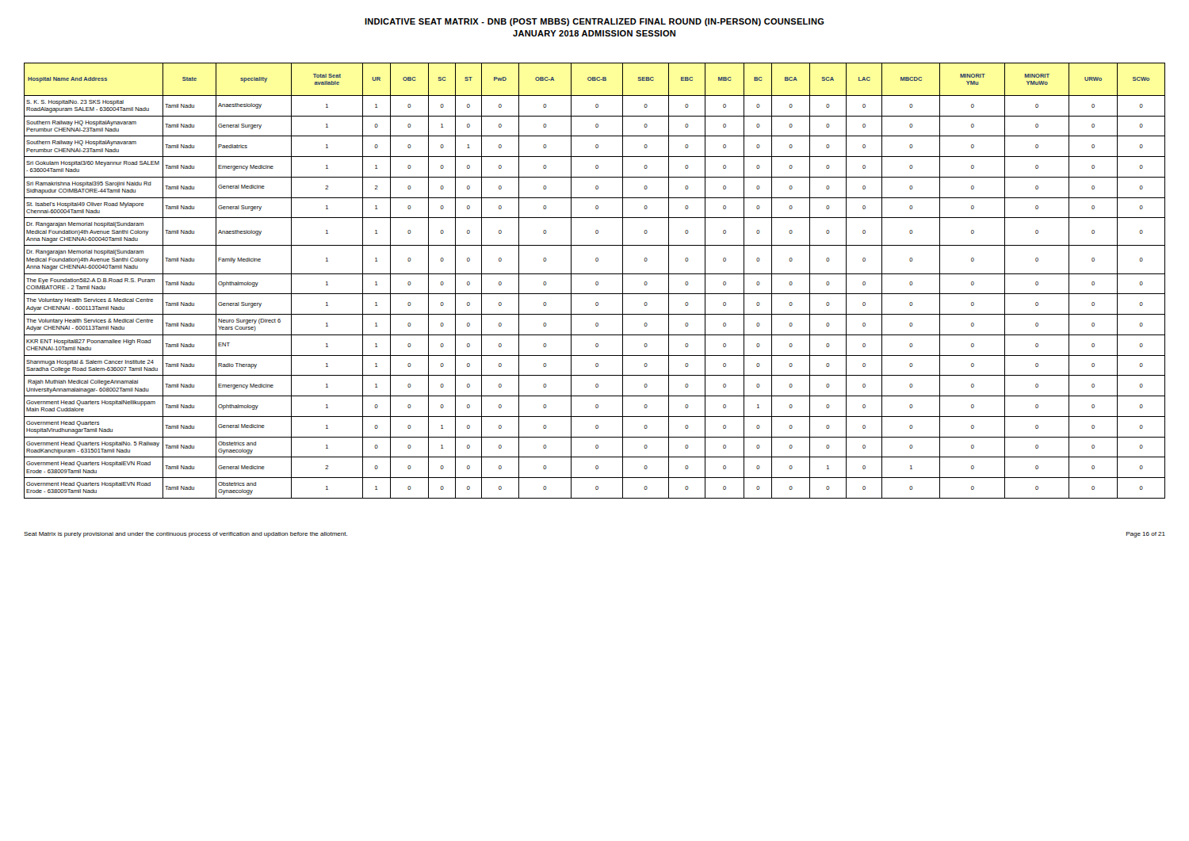INDICATIVE SEAT MATRIX - DNB (POST MBBS) CENTRALIZED FINAL ROUND (IN-PERSON) COUNSELING
JANUARY 2018 ADMISSION SESSION
| Hospital Name And Address | State | speciality | Total Seat available | UR | OBC | SC | ST | PwD | OBC-A | OBC-B | SEBC | EBC | MBC | BC | BCA | SCA | LAC | MBCDC | MINORIT YMu | MINORIT YMuWo | URWo | SCWo |
| --- | --- | --- | --- | --- | --- | --- | --- | --- | --- | --- | --- | --- | --- | --- | --- | --- | --- | --- | --- | --- | --- | --- |
| S. K. S. HospitalNo. 23 SKS Hospital RoadAlagapuram SALEM - 636004Tamil Nadu | Tamil Nadu | Anaesthesiology | 1 | 1 | 0 | 0 | 0 | 0 | 0 | 0 | 0 | 0 | 0 | 0 | 0 | 0 | 0 | 0 | 0 | 0 | 0 | 0 |
| Southern Railway HQ HospitalAynavaram Perumbur CHENNAI-23Tamil Nadu | Tamil Nadu | General Surgery | 1 | 0 | 0 | 1 | 0 | 0 | 0 | 0 | 0 | 0 | 0 | 0 | 0 | 0 | 0 | 0 | 0 | 0 | 0 | 0 |
| Southern Railway HQ HospitalAynavaram Perumbur CHENNAI-23Tamil Nadu | Tamil Nadu | Paediatrics | 1 | 0 | 0 | 0 | 1 | 0 | 0 | 0 | 0 | 0 | 0 | 0 | 0 | 0 | 0 | 0 | 0 | 0 | 0 | 0 |
| Sri Gokulam Hospital3/60 Meyannur Road SALEM - 636004Tamil Nadu | Tamil Nadu | Emergency Medicine | 1 | 1 | 0 | 0 | 0 | 0 | 0 | 0 | 0 | 0 | 0 | 0 | 0 | 0 | 0 | 0 | 0 | 0 | 0 | 0 |
| Sri Ramakrishna Hospital395 Sarojini Naidu Rd Sidhapudur COIMBATORE-44Tamil Nadu | Tamil Nadu | General Medicine | 2 | 2 | 0 | 0 | 0 | 0 | 0 | 0 | 0 | 0 | 0 | 0 | 0 | 0 | 0 | 0 | 0 | 0 | 0 | 0 |
| St. Isabel's Hospital49 Oliver Road Mylapore Chennai-600004Tamil Nadu | Tamil Nadu | General Surgery | 1 | 1 | 0 | 0 | 0 | 0 | 0 | 0 | 0 | 0 | 0 | 0 | 0 | 0 | 0 | 0 | 0 | 0 | 0 | 0 |
| Dr. Rangarajan Memorial hospital(Sundaram Medical Foundation)4th Avenue Santhi Colony Anna Nagar CHENNAI-600040Tamil Nadu | Tamil Nadu | Anaesthesiology | 1 | 1 | 0 | 0 | 0 | 0 | 0 | 0 | 0 | 0 | 0 | 0 | 0 | 0 | 0 | 0 | 0 | 0 | 0 | 0 |
| Dr. Rangarajan Memorial hospital(Sundaram Medical Foundation)4th Avenue Santhi Colony Anna Nagar CHENNAI-600040Tamil Nadu | Tamil Nadu | Family Medicine | 1 | 1 | 0 | 0 | 0 | 0 | 0 | 0 | 0 | 0 | 0 | 0 | 0 | 0 | 0 | 0 | 0 | 0 | 0 | 0 |
| The Eye Foundation582-A D.B.Road R.S. Puram COIMBATORE - 2 Tamil Nadu | Tamil Nadu | Ophthalmology | 1 | 1 | 0 | 0 | 0 | 0 | 0 | 0 | 0 | 0 | 0 | 0 | 0 | 0 | 0 | 0 | 0 | 0 | 0 | 0 |
| The Voluntary Health Services & Medical Centre Adyar CHENNAI - 600113Tamil Nadu | Tamil Nadu | General Surgery | 1 | 1 | 0 | 0 | 0 | 0 | 0 | 0 | 0 | 0 | 0 | 0 | 0 | 0 | 0 | 0 | 0 | 0 | 0 | 0 |
| The Voluntary Health Services & Medical Centre Adyar CHENNAI - 600113Tamil Nadu | Tamil Nadu | Neuro Surgery (Direct 6 Years Course) | 1 | 1 | 0 | 0 | 0 | 0 | 0 | 0 | 0 | 0 | 0 | 0 | 0 | 0 | 0 | 0 | 0 | 0 | 0 | 0 |
| KKR ENT Hospital827 Poonamallee High Road CHENNAI-10Tamil Nadu | Tamil Nadu | ENT | 1 | 1 | 0 | 0 | 0 | 0 | 0 | 0 | 0 | 0 | 0 | 0 | 0 | 0 | 0 | 0 | 0 | 0 | 0 | 0 |
| Shanmuga Hospital & Salem Cancer Institute 24 Saradha College Road Salem-636007 Tamil Nadu | Tamil Nadu | Radio Therapy | 1 | 1 | 0 | 0 | 0 | 0 | 0 | 0 | 0 | 0 | 0 | 0 | 0 | 0 | 0 | 0 | 0 | 0 | 0 | 0 |
| Rajah Muthiah Medical CollegeAnnamalai UniversityAnnamalainagar- 608002Tamil Nadu | Tamil Nadu | Emergency Medicine | 1 | 1 | 0 | 0 | 0 | 0 | 0 | 0 | 0 | 0 | 0 | 0 | 0 | 0 | 0 | 0 | 0 | 0 | 0 | 0 |
| Government Head Quarters HospitalNellikuppam Main Road Cuddalore | Tamil Nadu | Ophthalmology | 1 | 0 | 0 | 0 | 0 | 0 | 0 | 0 | 0 | 0 | 0 | 1 | 0 | 0 | 0 | 0 | 0 | 0 | 0 | 0 |
| Government Head Quarters HospitalVirudhunagarTamil Nadu | Tamil Nadu | General Medicine | 1 | 0 | 0 | 1 | 0 | 0 | 0 | 0 | 0 | 0 | 0 | 0 | 0 | 0 | 0 | 0 | 0 | 0 | 0 | 0 |
| Government Head Quarters HospitalNo. 5 Railway RoadKanchipuram - 631501Tamil Nadu | Tamil Nadu | Obstetrics and Gynaecology | 1 | 0 | 0 | 1 | 0 | 0 | 0 | 0 | 0 | 0 | 0 | 0 | 0 | 0 | 0 | 0 | 0 | 0 | 0 | 0 |
| Government Head Quarters HospitalEVN Road Erode - 638009Tamil Nadu | Tamil Nadu | General Medicine | 2 | 0 | 0 | 0 | 0 | 0 | 0 | 0 | 0 | 0 | 0 | 0 | 0 | 1 | 0 | 1 | 0 | 0 | 0 | 0 |
| Government Head Quarters HospitalEVN Road Erode - 638009Tamil Nadu | Tamil Nadu | Obstetrics and Gynaecology | 1 | 1 | 0 | 0 | 0 | 0 | 0 | 0 | 0 | 0 | 0 | 0 | 0 | 0 | 0 | 0 | 0 | 0 | 0 | 0 |
Seat Matrix is purely provisional and under the continuous process of verification and updation before the allotment. Page 16 of 21